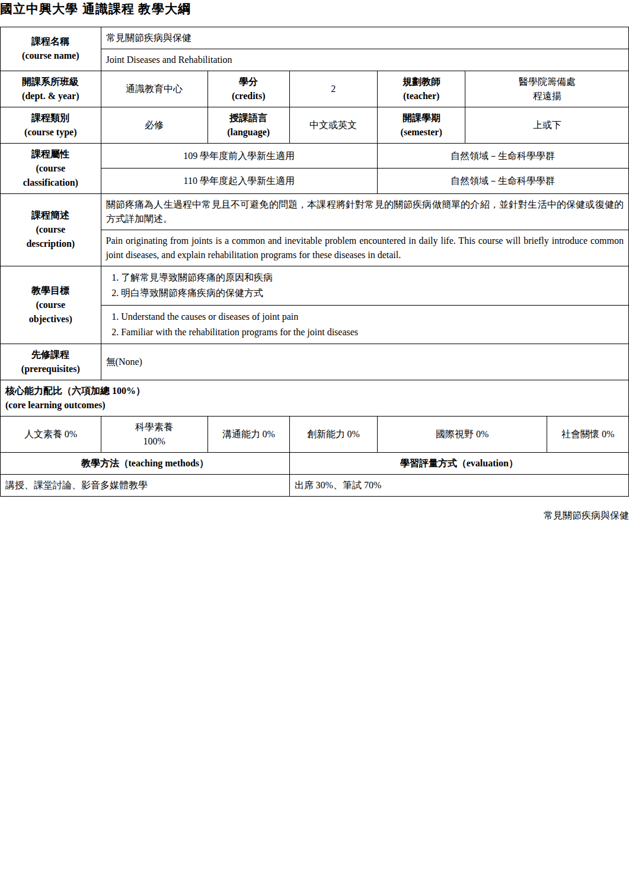國立中興大學 通識課程 教學大綱
| 課程名稱 (course name) | 常見關節疾病與保健 |
| Joint Diseases and Rehabilitation |
| 開課系所班級 (dept. & year) | 通識教育中心 | 學分 (credits) | 2 | 規劃教師 (teacher) | 醫學院籌備處 程遠揚 |
| 課程類別 (course type) | 必修 | 授課語言 (language) | 中文或英文 | 開課學期 (semester) | 上或下 |
| 課程屬性 (course classification) | 109 學年度前入學新生適用 | 自然領域－生命科學學群 |
| 110 學年度起入學新生適用 | 自然領域－生命科學學群 |
| 課程簡述 (course description) | 關節疼痛為人生過程中常見且不可避免的問題，本課程將針對常見的關節疾病做簡單的介紹，並針對生活中的保健或復健的方式詳加闡述。 |
| Pain originating from joints is a common and inevitable problem encountered in daily life. This course will briefly introduce common joint diseases, and explain rehabilitation programs for these diseases in detail. |
| 教學目標 (course objectives) | 了解常見導致關節疼痛的原因和疾病 明白導致關節疼痛疾病的保健方式 |
| Understand the causes or diseases of joint pain Familiar with the rehabilitation programs for the joint diseases |
| 先修課程 (prerequisites) | 無(None) |
| 核心能力配比（六項加總 100%） (core learning outcomes) |
| 人文素養 0% | 科學素養 100% | 溝通能力 0% | 創新能力 0% | 國際視野 0% | 社會關懷 0% |
| 教學方法（teaching methods） | 學習評量方式（evaluation） |
| 講授、課堂討論、影音多媒體教學 | 出席 30%、筆試 70% |
常見關節疾病與保健